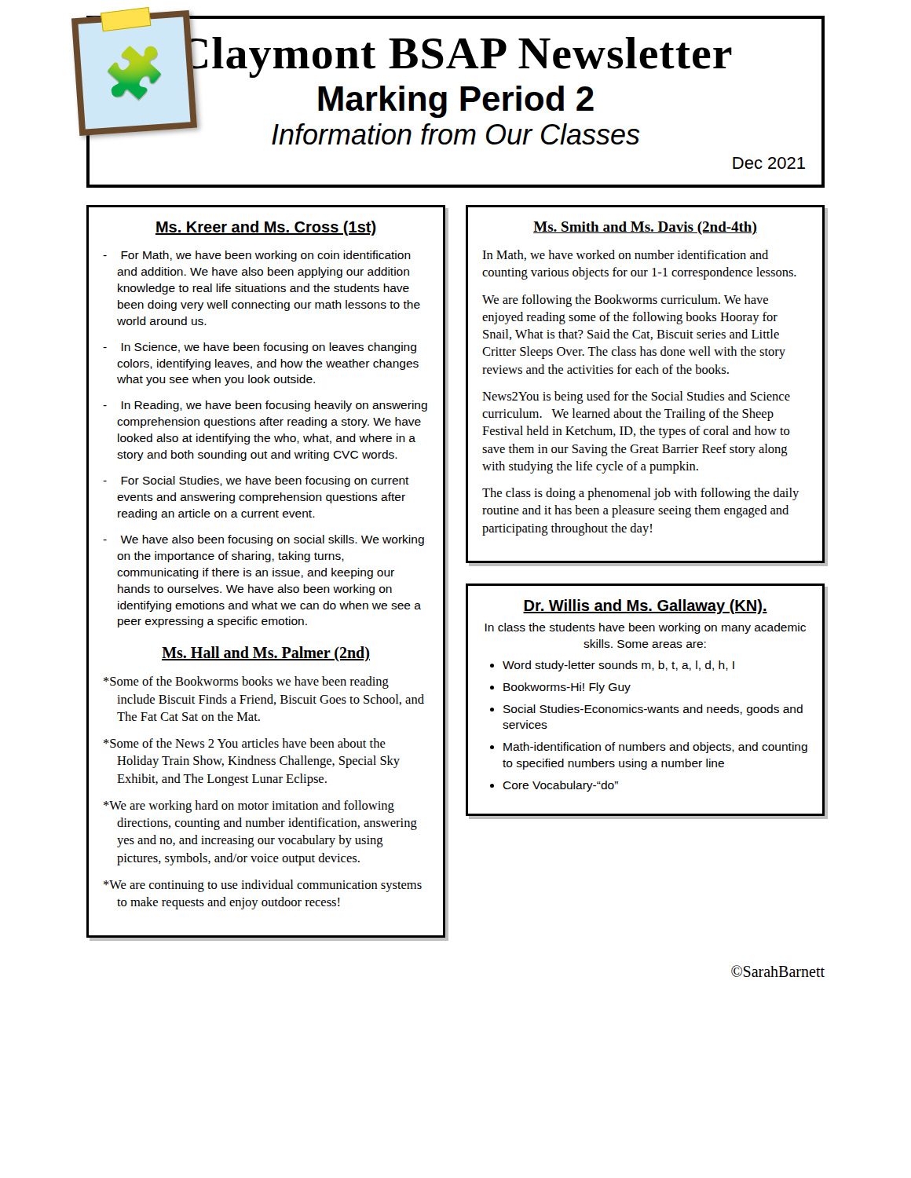🧩
Claymont BSAP Newsletter
Marking Period 2
Information from Our Classes
Dec 2021
Ms. Kreer and Ms. Cross (1st)
- For Math, we have been working on coin identification and addition. We have also been applying our addition knowledge to real life situations and the students have been doing very well connecting our math lessons to the world around us.
- In Science, we have been focusing on leaves changing colors, identifying leaves, and how the weather changes what you see when you look outside.
- In Reading, we have been focusing heavily on answering comprehension questions after reading a story. We have looked also at identifying the who, what, and where in a story and both sounding out and writing CVC words.
- For Social Studies, we have been focusing on current events and answering comprehension questions after reading an article on a current event.
- We have also been focusing on social skills. We working on the importance of sharing, taking turns, communicating if there is an issue, and keeping our hands to ourselves. We have also been working on identifying emotions and what we can do when we see a peer expressing a specific emotion.
Ms. Hall and Ms. Palmer (2nd)
*Some of the Bookworms books we have been reading include Biscuit Finds a Friend, Biscuit Goes to School, and The Fat Cat Sat on the Mat.
*Some of the News 2 You articles have been about the Holiday Train Show, Kindness Challenge, Special Sky Exhibit, and The Longest Lunar Eclipse.
*We are working hard on motor imitation and following directions, counting and number identification, answering yes and no, and increasing our vocabulary by using pictures, symbols, and/or voice output devices.
*We are continuing to use individual communication systems to make requests and enjoy outdoor recess!
Ms. Smith and Ms. Davis (2nd-4th)
In Math, we have worked on number identification and counting various objects for our 1-1 correspondence lessons.
We are following the Bookworms curriculum. We have enjoyed reading some of the following books Hooray for Snail, What is that? Said the Cat, Biscuit series and Little Critter Sleeps Over. The class has done well with the story reviews and the activities for each of the books.
News2You is being used for the Social Studies and Science curriculum. We learned about the Trailing of the Sheep Festival held in Ketchum, ID, the types of coral and how to save them in our Saving the Great Barrier Reef story along with studying the life cycle of a pumpkin.
The class is doing a phenomenal job with following the daily routine and it has been a pleasure seeing them engaged and participating throughout the day!
Dr. Willis and Ms. Gallaway (KN).
In class the students have been working on many academic skills. Some areas are:
Word study-letter sounds m, b, t, a, l, d, h, I
Bookworms-Hi! Fly Guy
Social Studies-Economics-wants and needs, goods and services
Math-identification of numbers and objects, and counting to specified numbers using a number line
Core Vocabulary-“do”
©SarahBarnett